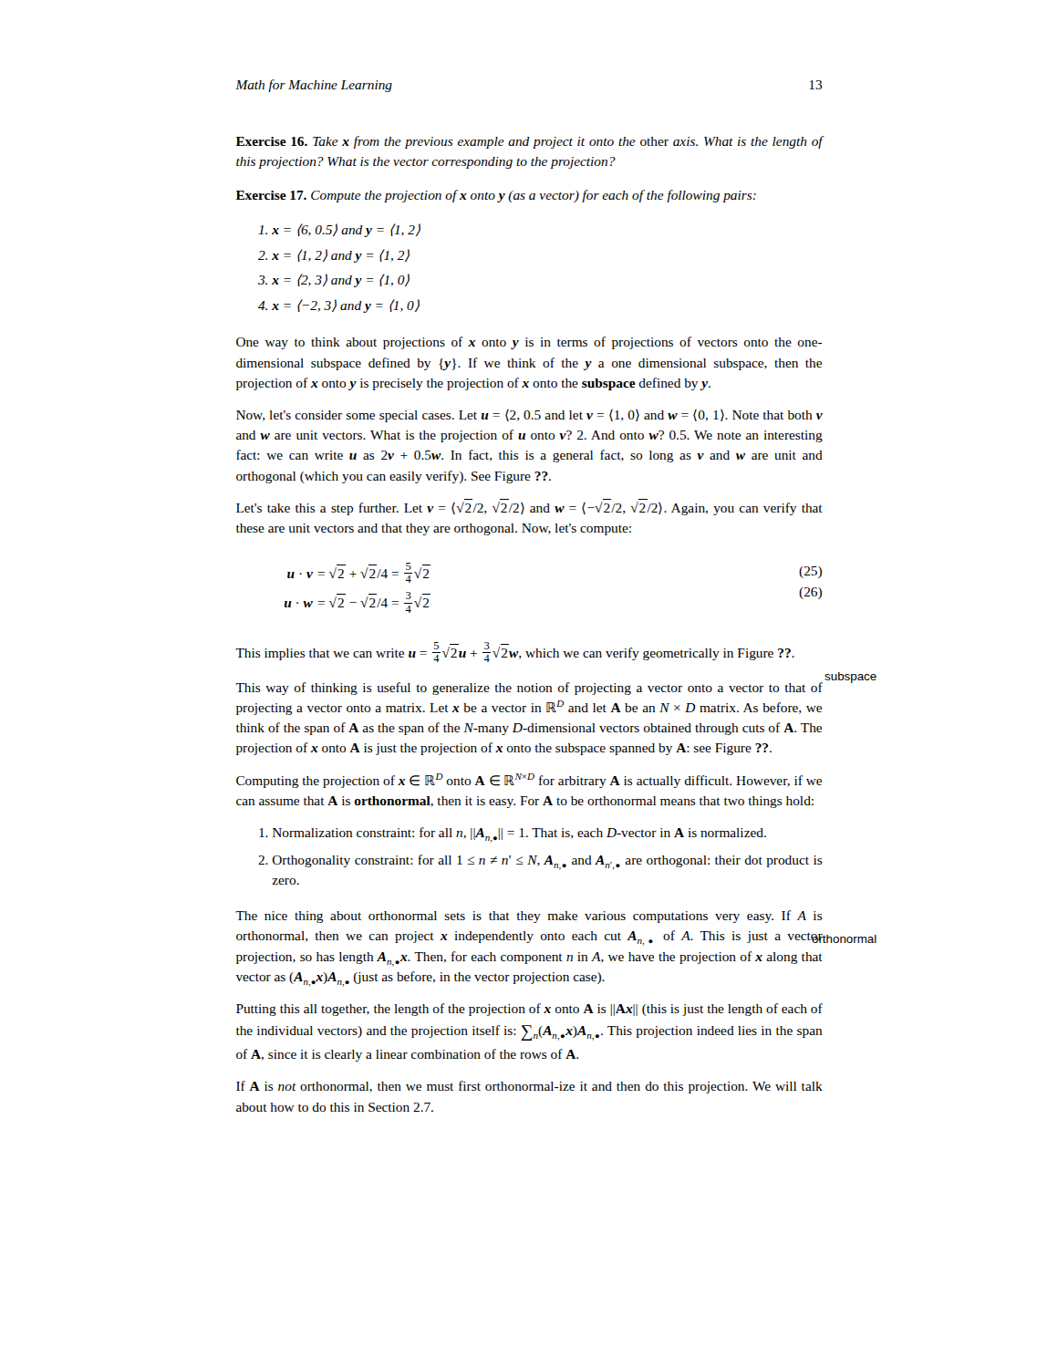Math for Machine Learning 13
Exercise 16. Take x from the previous example and project it onto the other axis. What is the length of this projection? What is the vector corresponding to the projection?
Exercise 17. Compute the projection of x onto y (as a vector) for each of the following pairs:
x = ⟨6, 0.5⟩ and y = ⟨1, 2⟩
x = ⟨1, 2⟩ and y = ⟨1, 2⟩
x = ⟨2, 3⟩ and y = ⟨1, 0⟩
x = ⟨−2, 3⟩ and y = ⟨1, 0⟩
One way to think about projections of x onto y is in terms of projections of vectors onto the one-dimensional subspace defined by {y}. If we think of the y a one dimensional subspace, then the projection of x onto y is precisely the projection of x onto the subspace defined by y.
subspace
Now, let's consider some special cases. Let u = ⟨2, 0.5 and let v = ⟨1, 0⟩ and w = ⟨0, 1⟩. Note that both v and w are unit vectors. What is the projection of u onto v? 2. And onto w? 0.5. We note an interesting fact: we can write u as 2v + 0.5w. In fact, this is a general fact, so long as v and w are unit and orthogonal (which you can easily verify). See Figure ??.
Let's take this a step further. Let v = ⟨√2/2, √2/2⟩ and w = ⟨−√2/2, √2/2⟩. Again, you can verify that these are unit vectors and that they are orthogonal. Now, let's compute:
| u · v | = √ 2 + √ 2 /4 = 5 4 √ 2 |
| u · w | = √ 2 − √ 2 /4 = 3 4 √ 2 |
(25) (26)
This implies that we can write u = 54√2 u + 34√2 w, which we can verify geometrically in Figure ??.
This way of thinking is useful to generalize the notion of projecting a vector onto a vector to that of projecting a vector onto a matrix. Let x be a vector in ℝD and let A be an N × D matrix. As before, we think of the span of A as the span of the N-many D-dimensional vectors obtained through cuts of A. The projection of x onto A is just the projection of x onto the subspace spanned by A: see Figure ??.
Computing the projection of x ∈ ℝD onto A ∈ ℝN×D for arbitrary A is actually difficult. However, if we can assume that A is orthonormal, then it is easy. For A to be orthonormal means that two things hold:
orthonormal
Normalization constraint: for all n, ||An,●|| = 1. That is, each D-vector in A is normalized.
Orthogonality constraint: for all 1 ≤ n ≠ n′ ≤ N, An,● and An′,● are orthogonal: their dot product is zero.
The nice thing about orthonormal sets is that they make various computations very easy. If A is orthonormal, then we can project x independently onto each cut An,● of A. This is just a vector projection, so has length An,●x. Then, for each component n in A, we have the projection of x along that vector as (An,●x)An,● (just as before, in the vector projection case).
Putting this all together, the length of the projection of x onto A is ||Ax|| (this is just the length of each of the individual vectors) and the projection itself is: ∑n(An,●x)An,●. This projection indeed lies in the span of A, since it is clearly a linear combination of the rows of A.
If A is not orthonormal, then we must first orthonormal-ize it and then do this projection. We will talk about how to do this in Section 2.7.